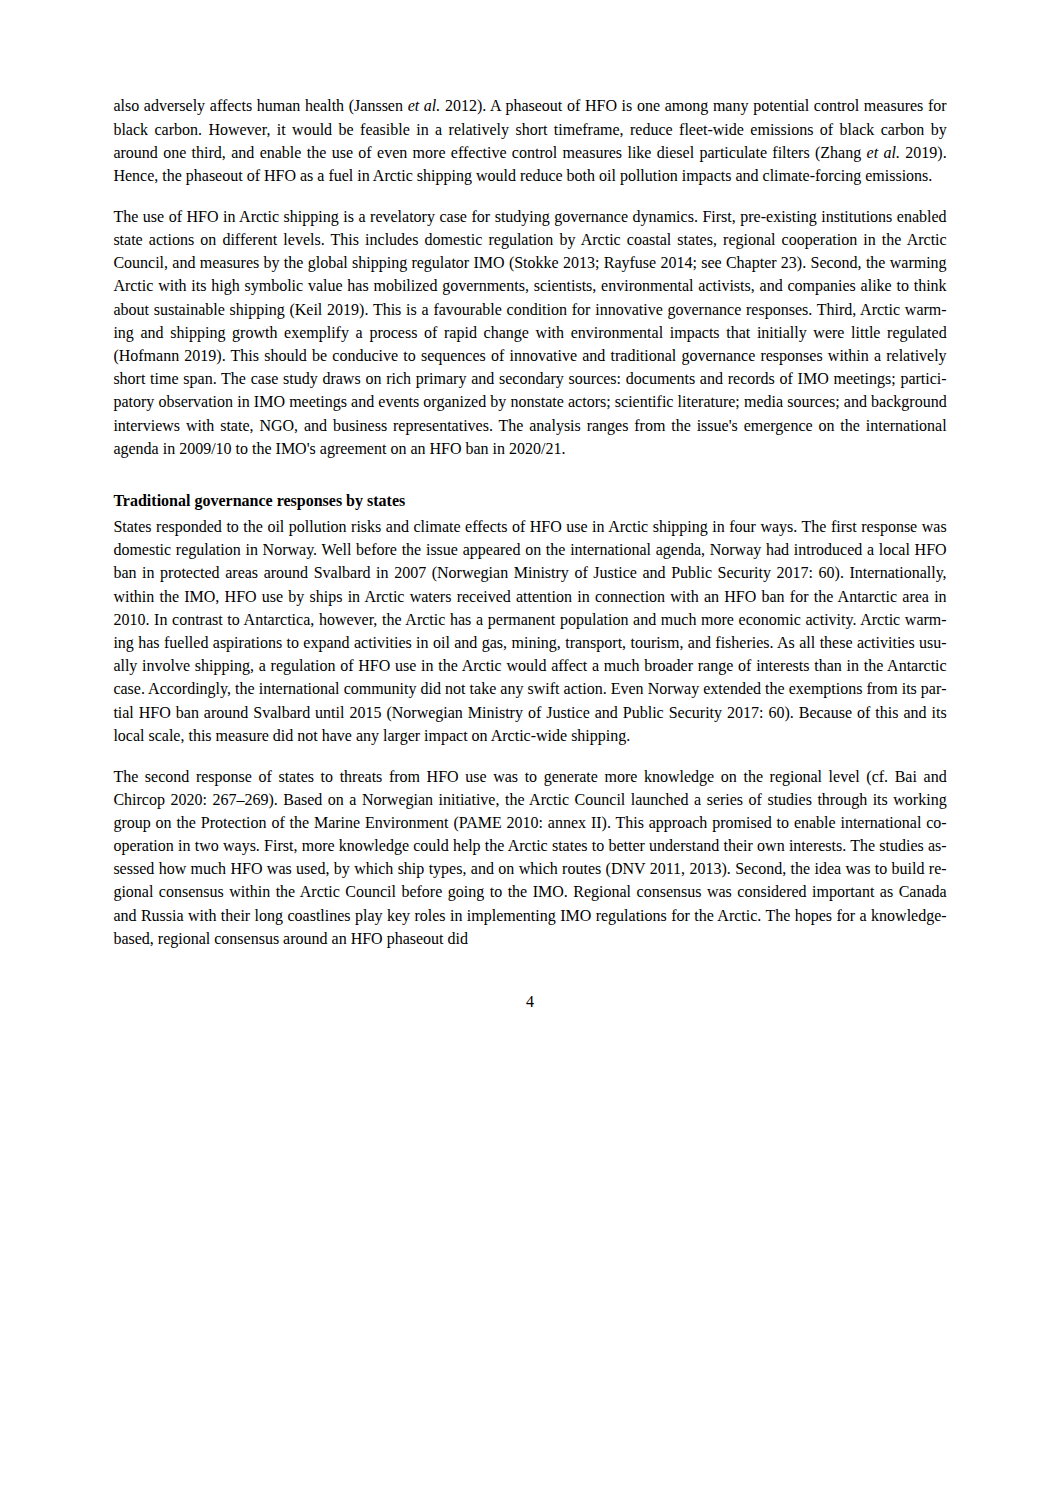also adversely affects human health (Janssen et al. 2012). A phaseout of HFO is one among many potential control measures for black carbon. However, it would be feasible in a relatively short timeframe, reduce fleet-wide emissions of black carbon by around one third, and enable the use of even more effective control measures like diesel particulate filters (Zhang et al. 2019). Hence, the phaseout of HFO as a fuel in Arctic shipping would reduce both oil pollution impacts and climate-forcing emissions.
The use of HFO in Arctic shipping is a revelatory case for studying governance dynamics. First, pre-existing institutions enabled state actions on different levels. This includes domestic regulation by Arctic coastal states, regional cooperation in the Arctic Council, and measures by the global shipping regulator IMO (Stokke 2013; Rayfuse 2014; see Chapter 23). Second, the warming Arctic with its high symbolic value has mobilized governments, scientists, environmental activists, and companies alike to think about sustainable shipping (Keil 2019). This is a favourable condition for innovative governance responses. Third, Arctic warming and shipping growth exemplify a process of rapid change with environmental impacts that initially were little regulated (Hofmann 2019). This should be conducive to sequences of innovative and traditional governance responses within a relatively short time span. The case study draws on rich primary and secondary sources: documents and records of IMO meetings; participatory observation in IMO meetings and events organized by nonstate actors; scientific literature; media sources; and background interviews with state, NGO, and business representatives. The analysis ranges from the issue's emergence on the international agenda in 2009/10 to the IMO's agreement on an HFO ban in 2020/21.
Traditional governance responses by states
States responded to the oil pollution risks and climate effects of HFO use in Arctic shipping in four ways. The first response was domestic regulation in Norway. Well before the issue appeared on the international agenda, Norway had introduced a local HFO ban in protected areas around Svalbard in 2007 (Norwegian Ministry of Justice and Public Security 2017: 60). Internationally, within the IMO, HFO use by ships in Arctic waters received attention in connection with an HFO ban for the Antarctic area in 2010. In contrast to Antarctica, however, the Arctic has a permanent population and much more economic activity. Arctic warming has fuelled aspirations to expand activities in oil and gas, mining, transport, tourism, and fisheries. As all these activities usually involve shipping, a regulation of HFO use in the Arctic would affect a much broader range of interests than in the Antarctic case. Accordingly, the international community did not take any swift action. Even Norway extended the exemptions from its partial HFO ban around Svalbard until 2015 (Norwegian Ministry of Justice and Public Security 2017: 60). Because of this and its local scale, this measure did not have any larger impact on Arctic-wide shipping.
The second response of states to threats from HFO use was to generate more knowledge on the regional level (cf. Bai and Chircop 2020: 267–269). Based on a Norwegian initiative, the Arctic Council launched a series of studies through its working group on the Protection of the Marine Environment (PAME 2010: annex II). This approach promised to enable international cooperation in two ways. First, more knowledge could help the Arctic states to better understand their own interests. The studies assessed how much HFO was used, by which ship types, and on which routes (DNV 2011, 2013). Second, the idea was to build regional consensus within the Arctic Council before going to the IMO. Regional consensus was considered important as Canada and Russia with their long coastlines play key roles in implementing IMO regulations for the Arctic. The hopes for a knowledge-based, regional consensus around an HFO phaseout did
4